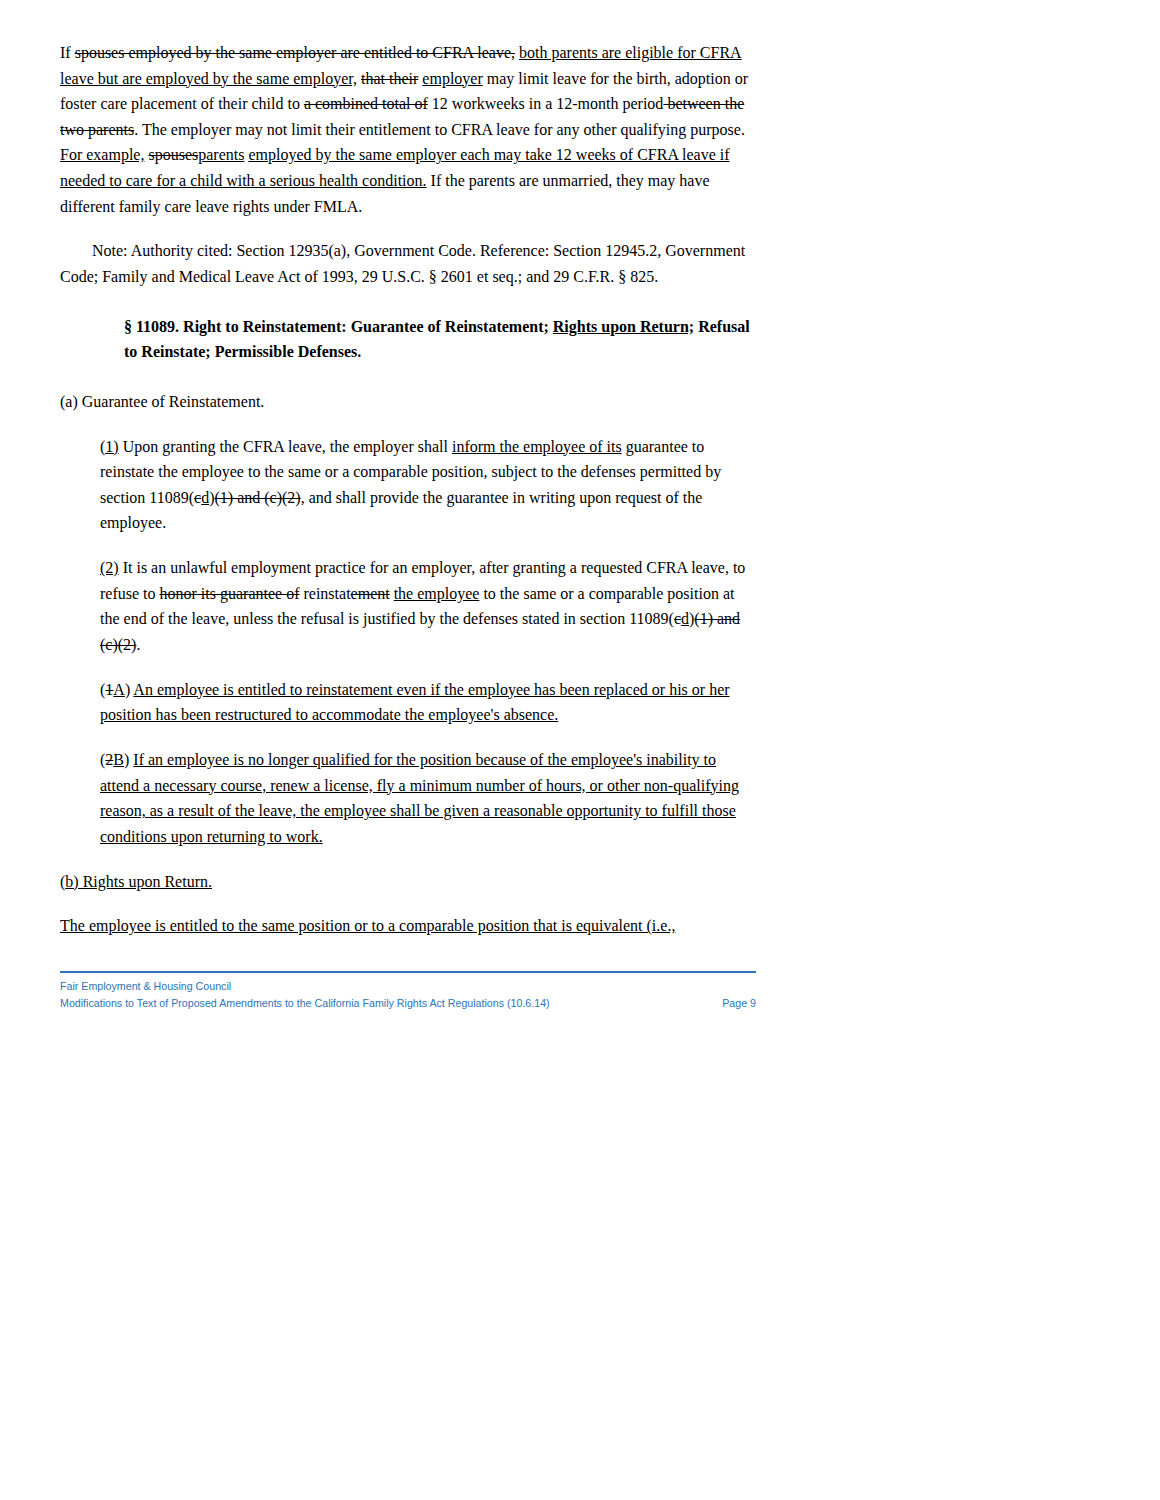If spouses employed by the same employer are entitled to CFRA leave, both parents are eligible for CFRA leave but are employed by the same employer, that their employer may limit leave for the birth, adoption or foster care placement of their child to a combined total of 12 workweeks in a 12-month period between the two parents. The employer may not limit their entitlement to CFRA leave for any other qualifying purpose. For example, spouses parents employed by the same employer each may take 12 weeks of CFRA leave if needed to care for a child with a serious health condition. If the parents are unmarried, they may have different family care leave rights under FMLA.
Note: Authority cited: Section 12935(a), Government Code. Reference: Section 12945.2, Government Code; Family and Medical Leave Act of 1993, 29 U.S.C. § 2601 et seq.; and 29 C.F.R. § 825.
§ 11089. Right to Reinstatement: Guarantee of Reinstatement; Rights upon Return; Refusal to Reinstate; Permissible Defenses.
(a) Guarantee of Reinstatement.
(1) Upon granting the CFRA leave, the employer shall inform the employee of its guarantee to reinstate the employee to the same or a comparable position, subject to the defenses permitted by section 11089(cd)(1) and (c)(2), and shall provide the guarantee in writing upon request of the employee.
(2) It is an unlawful employment practice for an employer, after granting a requested CFRA leave, to refuse to honor its guarantee of reinstatement the employee to the same or a comparable position at the end of the leave, unless the refusal is justified by the defenses stated in section 11089(cd)(1) and (c)(2).
(1 A) An employee is entitled to reinstatement even if the employee has been replaced or his or her position has been restructured to accommodate the employee's absence.
(2 B) If an employee is no longer qualified for the position because of the employee's inability to attend a necessary course, renew a license, fly a minimum number of hours, or other non-qualifying reason, as a result of the leave, the employee shall be given a reasonable opportunity to fulfill those conditions upon returning to work.
(b) Rights upon Return.
The employee is entitled to the same position or to a comparable position that is equivalent (i.e.,
Fair Employment & Housing Council Modifications to Text of Proposed Amendments to the California Family Rights Act Regulations (10.6.14) Page 9